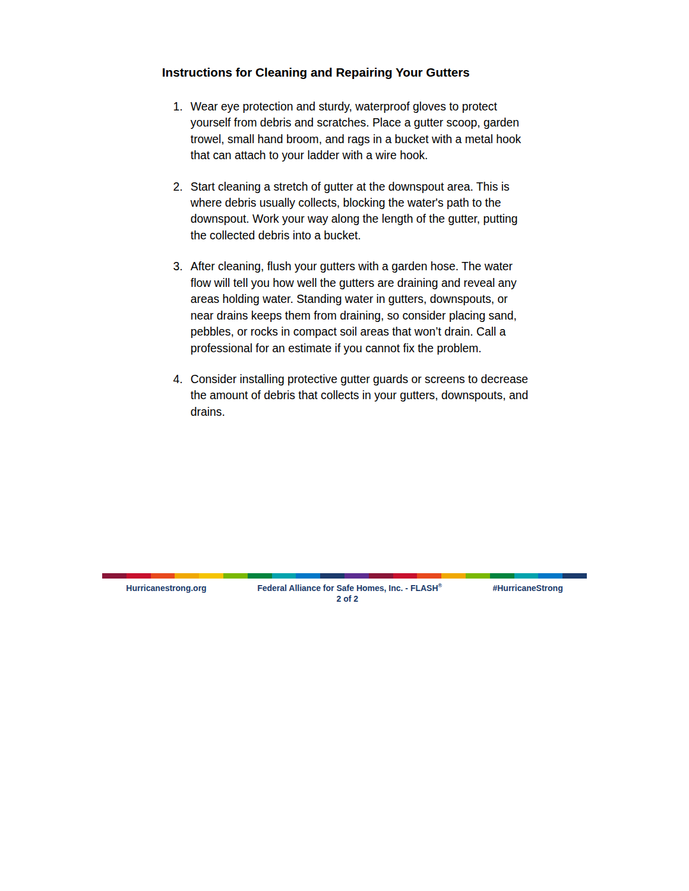Instructions for Cleaning and Repairing Your Gutters
Wear eye protection and sturdy, waterproof gloves to protect yourself from debris and scratches. Place a gutter scoop, garden trowel, small hand broom, and rags in a bucket with a metal hook that can attach to your ladder with a wire hook.
Start cleaning a stretch of gutter at the downspout area. This is where debris usually collects, blocking the water's path to the downspout. Work your way along the length of the gutter, putting the collected debris into a bucket.
After cleaning, flush your gutters with a garden hose. The water flow will tell you how well the gutters are draining and reveal any areas holding water. Standing water in gutters, downspouts, or near drains keeps them from draining, so consider placing sand, pebbles, or rocks in compact soil areas that won’t drain. Call a professional for an estimate if you cannot fix the problem.
Consider installing protective gutter guards or screens to decrease the amount of debris that collects in your gutters, downspouts, and drains.
Hurricanestrong.org
Federal Alliance for Safe Homes, Inc. - FLASH®
#HurricaneStrong
2 of 2